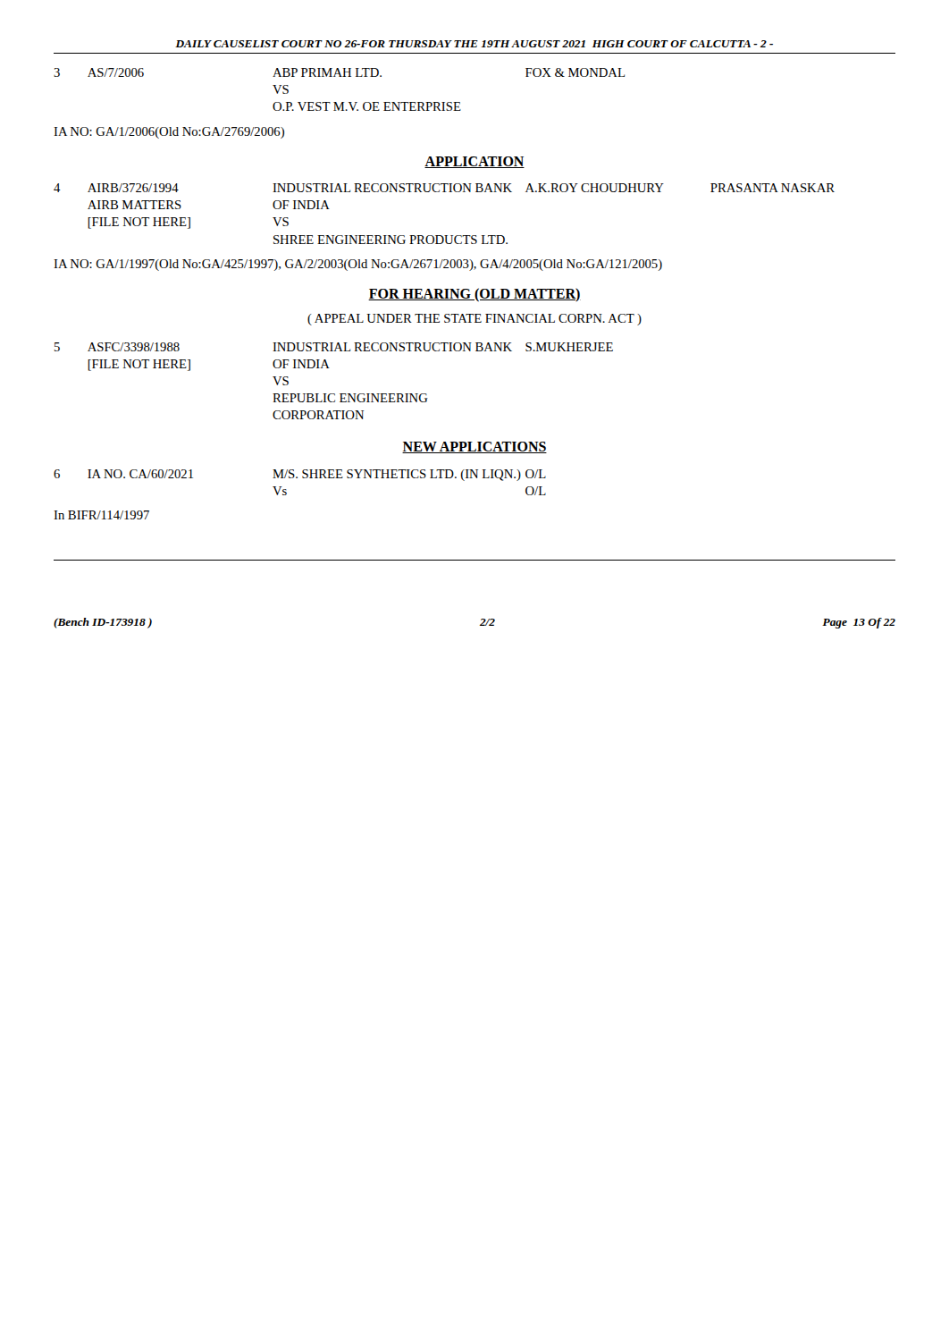DAILY CAUSELIST COURT NO 26-FOR THURSDAY THE 19TH AUGUST 2021 HIGH COURT OF CALCUTTA - 2 -
| 3 | AS/7/2006 | ABP PRIMAH LTD. VS O.P. VEST M.V. OE ENTERPRISE | FOX & MONDAL | |
IA NO: GA/1/2006(Old No:GA/2769/2006)
APPLICATION
| 4 | AIRB/3726/1994 AIRB MATTERS [FILE NOT HERE] | INDUSTRIAL RECONSTRUCTION BANK OF INDIA VS SHREE ENGINEERING PRODUCTS LTD. | A.K.ROY CHOUDHURY | PRASANTA NASKAR |
IA NO: GA/1/1997(Old No:GA/425/1997), GA/2/2003(Old No:GA/2671/2003), GA/4/2005(Old No:GA/121/2005)
FOR HEARING (OLD MATTER)
( APPEAL UNDER THE STATE FINANCIAL CORPN. ACT )
| 5 | ASFC/3398/1988 [FILE NOT HERE] | INDUSTRIAL RECONSTRUCTION BANK OF INDIA VS REPUBLIC ENGINEERING CORPORATION | S.MUKHERJEE | |
NEW APPLICATIONS
| 6 | IA NO. CA/60/2021 | M/S. SHREE SYNTHETICS LTD. (IN LIQN.) Vs | O/L O/L | |
In BIFR/114/1997
(Bench ID-173918 )
2/2
Page 13 Of 22